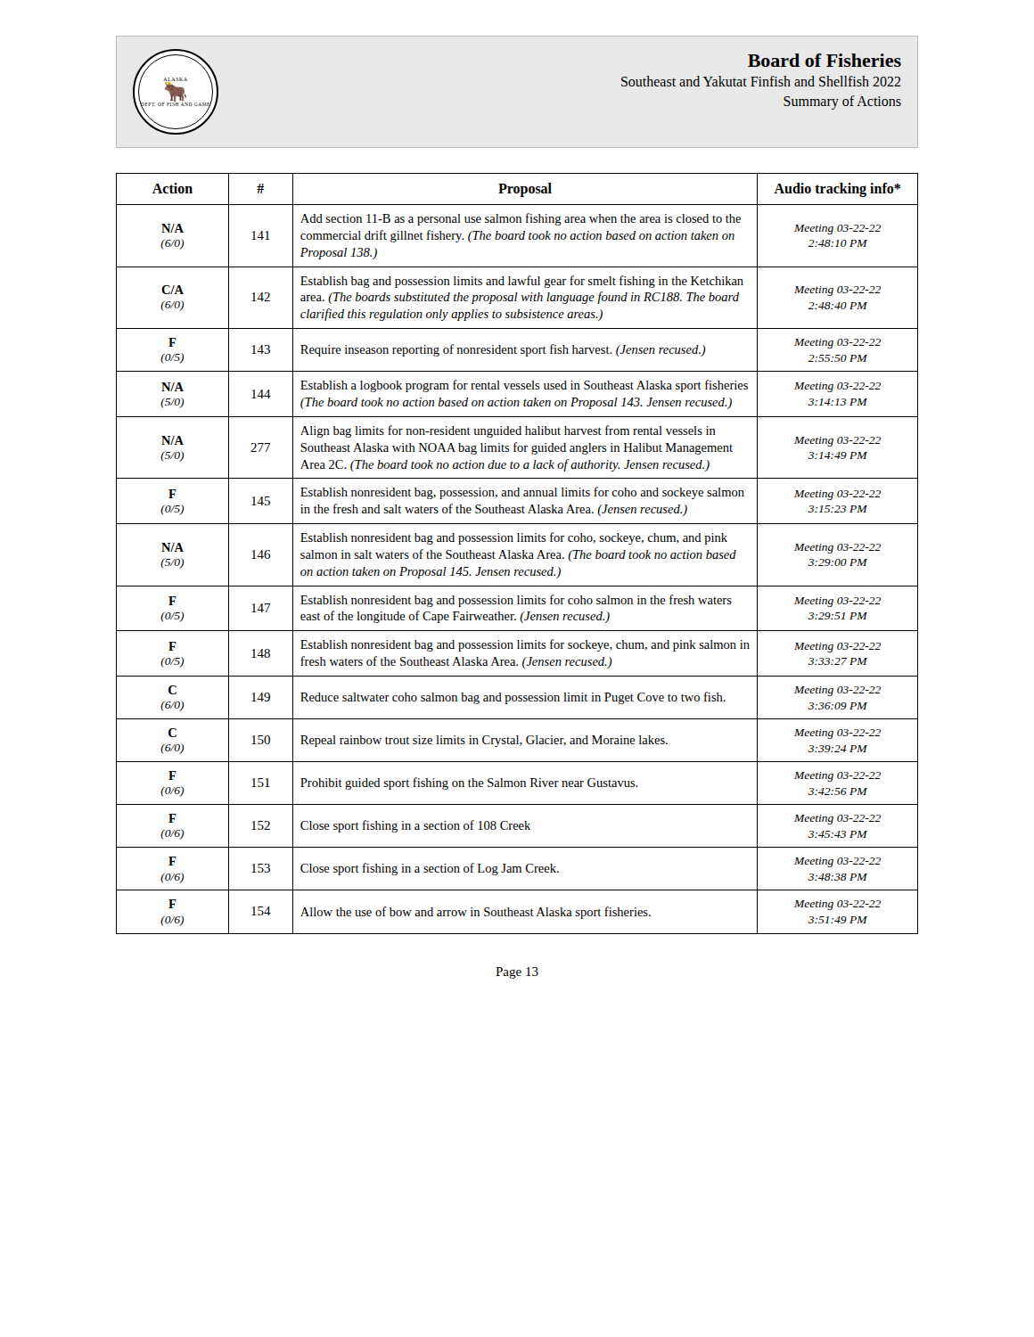Alaska
🐂
Dept. of Fish and Game
Board of Fisheries
Southeast and Yakutat Finfish and Shellfish 2022
Summary of Actions
| Action | # | Proposal | Audio tracking info* |
| --- | --- | --- | --- |
| N/A (6/0) | 141 | Add section 11-B as a personal use salmon fishing area when the area is closed to the commercial drift gillnet fishery. (The board took no action based on action taken on Proposal 138.) | Meeting 03-22-22 2:48:10 PM |
| C/A (6/0) | 142 | Establish bag and possession limits and lawful gear for smelt fishing in the Ketchikan area. (The boards substituted the proposal with language found in RC188. The board clarified this regulation only applies to subsistence areas.) | Meeting 03-22-22 2:48:40 PM |
| F (0/5) | 143 | Require inseason reporting of nonresident sport fish harvest. (Jensen recused.) | Meeting 03-22-22 2:55:50 PM |
| N/A (5/0) | 144 | Establish a logbook program for rental vessels used in Southeast Alaska sport fisheries (The board took no action based on action taken on Proposal 143. Jensen recused.) | Meeting 03-22-22 3:14:13 PM |
| N/A (5/0) | 277 | Align bag limits for non-resident unguided halibut harvest from rental vessels in Southeast Alaska with NOAA bag limits for guided anglers in Halibut Management Area 2C. (The board took no action due to a lack of authority. Jensen recused.) | Meeting 03-22-22 3:14:49 PM |
| F (0/5) | 145 | Establish nonresident bag, possession, and annual limits for coho and sockeye salmon in the fresh and salt waters of the Southeast Alaska Area. (Jensen recused.) | Meeting 03-22-22 3:15:23 PM |
| N/A (5/0) | 146 | Establish nonresident bag and possession limits for coho, sockeye, chum, and pink salmon in salt waters of the Southeast Alaska Area. (The board took no action based on action taken on Proposal 145. Jensen recused.) | Meeting 03-22-22 3:29:00 PM |
| F (0/5) | 147 | Establish nonresident bag and possession limits for coho salmon in the fresh waters east of the longitude of Cape Fairweather. (Jensen recused.) | Meeting 03-22-22 3:29:51 PM |
| F (0/5) | 148 | Establish nonresident bag and possession limits for sockeye, chum, and pink salmon in fresh waters of the Southeast Alaska Area. (Jensen recused.) | Meeting 03-22-22 3:33:27 PM |
| C (6/0) | 149 | Reduce saltwater coho salmon bag and possession limit in Puget Cove to two fish. | Meeting 03-22-22 3:36:09 PM |
| C (6/0) | 150 | Repeal rainbow trout size limits in Crystal, Glacier, and Moraine lakes. | Meeting 03-22-22 3:39:24 PM |
| F (0/6) | 151 | Prohibit guided sport fishing on the Salmon River near Gustavus. | Meeting 03-22-22 3:42:56 PM |
| F (0/6) | 152 | Close sport fishing in a section of 108 Creek | Meeting 03-22-22 3:45:43 PM |
| F (0/6) | 153 | Close sport fishing in a section of Log Jam Creek. | Meeting 03-22-22 3:48:38 PM |
| F (0/6) | 154 | Allow the use of bow and arrow in Southeast Alaska sport fisheries. | Meeting 03-22-22 3:51:49 PM |
Page 13